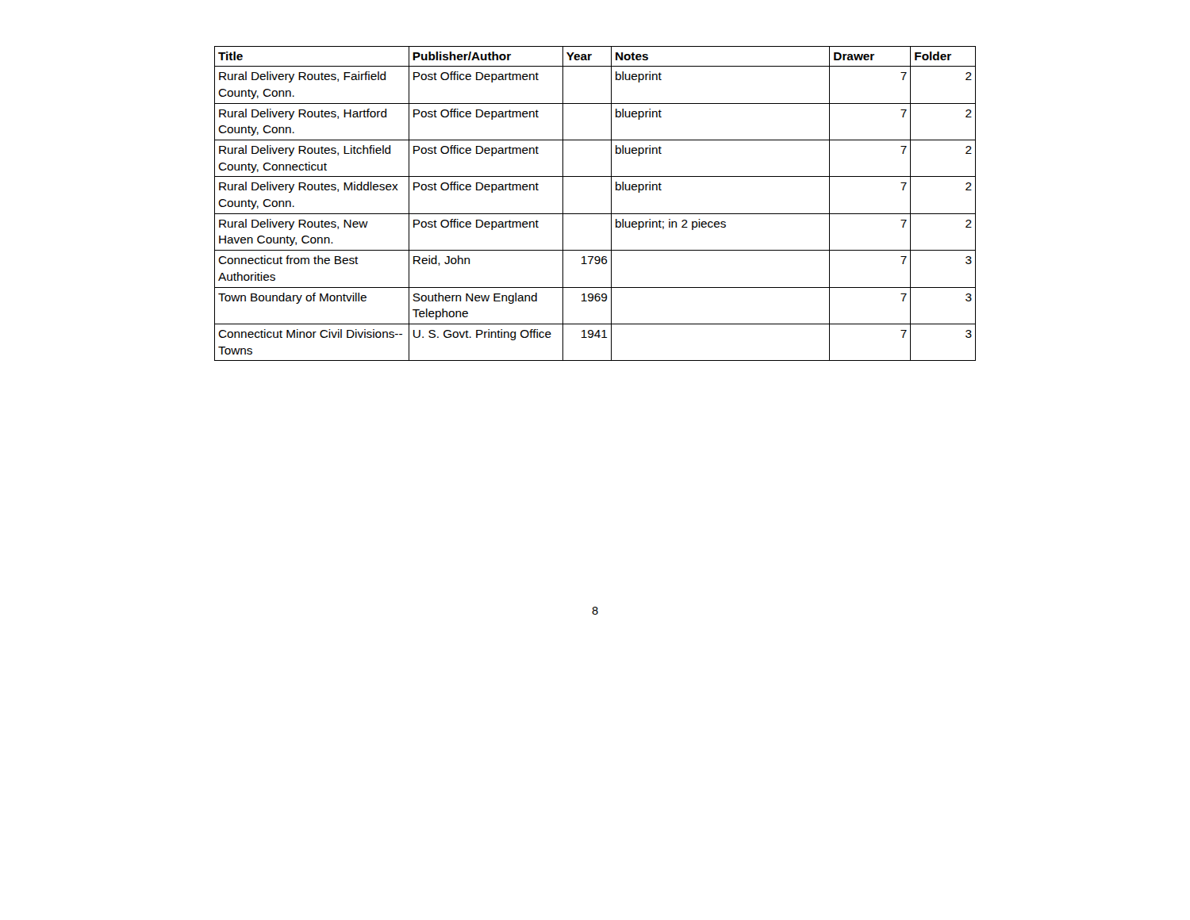| Title | Publisher/Author | Year | Notes | Drawer | Folder |
| --- | --- | --- | --- | --- | --- |
| Rural Delivery Routes, Fairfield County, Conn. | Post Office Department | | blueprint | 7 | 2 |
| Rural Delivery Routes, Hartford County, Conn. | Post Office Department | | blueprint | 7 | 2 |
| Rural Delivery Routes, Litchfield County, Connecticut | Post Office Department | | blueprint | 7 | 2 |
| Rural Delivery Routes, Middlesex County, Conn. | Post Office Department | | blueprint | 7 | 2 |
| Rural Delivery Routes, New Haven County, Conn. | Post Office Department | | blueprint; in 2 pieces | 7 | 2 |
| Connecticut from the Best Authorities | Reid, John | 1796 | | 7 | 3 |
| Town Boundary of Montville | Southern New England Telephone | 1969 | | 7 | 3 |
| Connecticut Minor Civil Divisions--Towns | U. S. Govt. Printing Office | 1941 | | 7 | 3 |
8